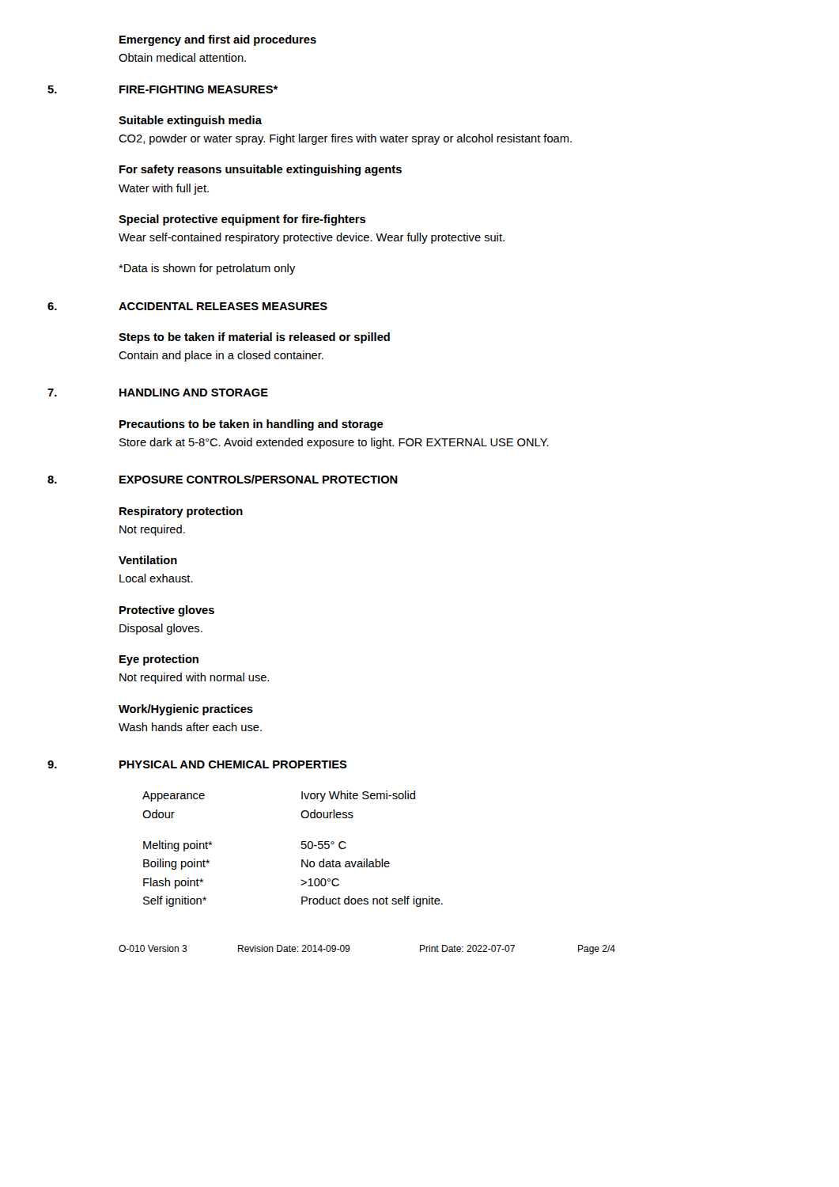Emergency and first aid procedures
Obtain medical attention.
5. FIRE-FIGHTING MEASURES*
Suitable extinguish media
CO2, powder or water spray. Fight larger fires with water spray or alcohol resistant foam.
For safety reasons unsuitable extinguishing agents
Water with full jet.
Special protective equipment for fire-fighters
Wear self-contained respiratory protective device. Wear fully protective suit.
*Data is shown for petrolatum only
6. ACCIDENTAL RELEASES MEASURES
Steps to be taken if material is released or spilled
Contain and place in a closed container.
7. HANDLING AND STORAGE
Precautions to be taken in handling and storage
Store dark at 5-8°C. Avoid extended exposure to light. FOR EXTERNAL USE ONLY.
8. EXPOSURE CONTROLS/PERSONAL PROTECTION
Respiratory protection
Not required.
Ventilation
Local exhaust.
Protective gloves
Disposal gloves.
Eye protection
Not required with normal use.
Work/Hygienic practices
Wash hands after each use.
9. PHYSICAL AND CHEMICAL PROPERTIES
| Appearance | Ivory White Semi-solid |
| Odour | Odourless |
| Melting point* | 50-55° C |
| Boiling point* | No data available |
| Flash point* | >100°C |
| Self ignition* | Product does not self ignite. |
O-010 Version 3 Revision Date: 2014-09-09 Print Date: 2022-07-07 Page 2/4